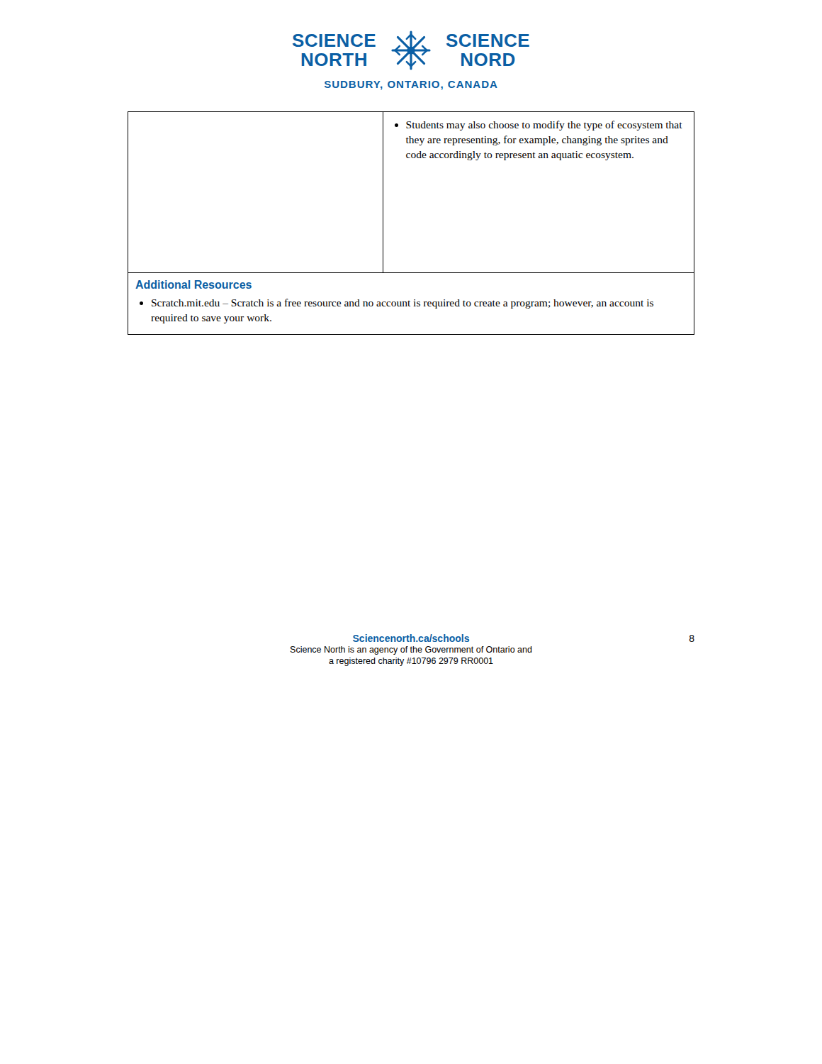SCIENCE
NORTH
SCIENCE
NORD
SUDBURY, ONTARIO, CANADA
| | Students may also choose to modify the type of ecosystem that they are representing, for example, changing the sprites and code accordingly to represent an aquatic ecosystem. |
| Additional Resources Scratch.mit.edu – Scratch is a free resource and no account is required to create a program; however, an account is required to save your work. |
8
Sciencenorth.ca/schools
Science North is an agency of the Government of Ontario and
a registered charity #10796 2979 RR0001